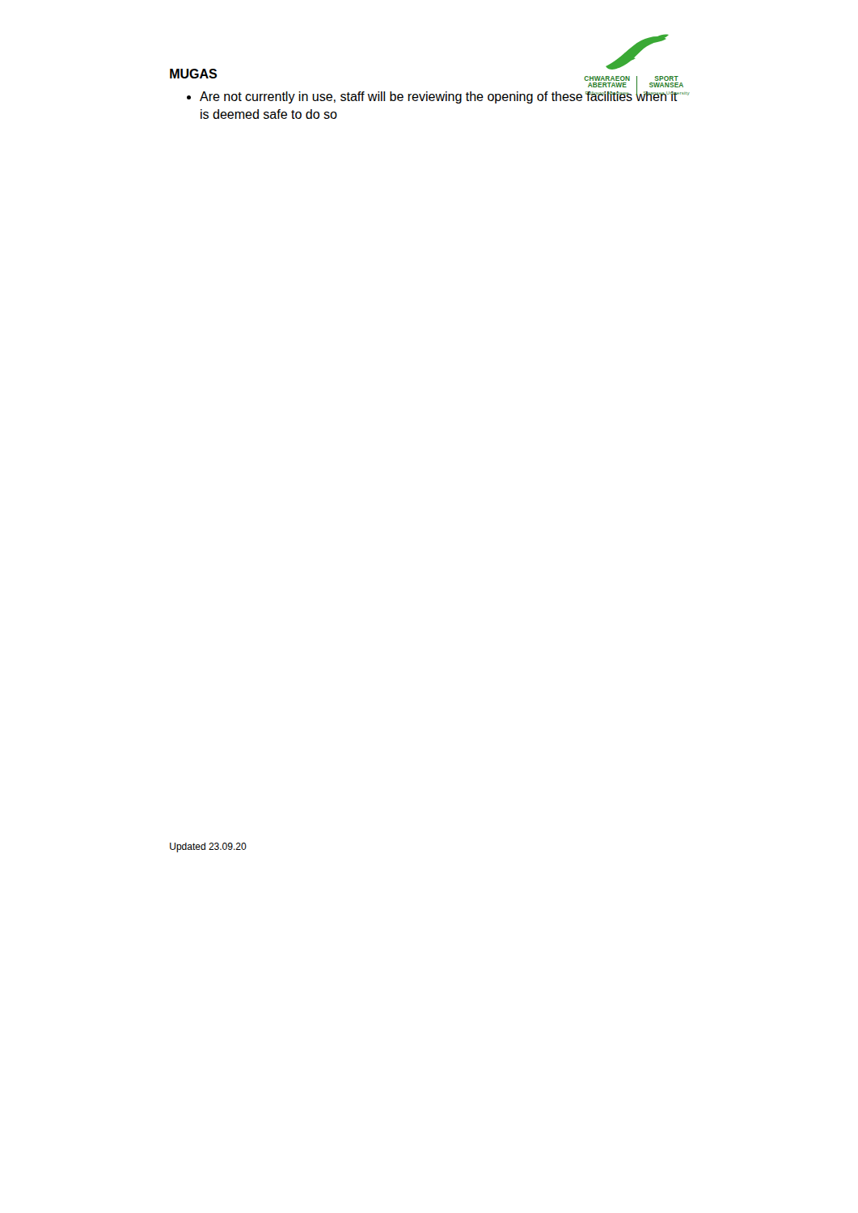CHWARAEON
ABERTAWE
Prifysgol Abertawe
SPORT
SWANSEA
Swansea University
MUGAS
Are not currently in use, staff will be reviewing the opening of these facilities when it is deemed safe to do so
Updated 23.09.20